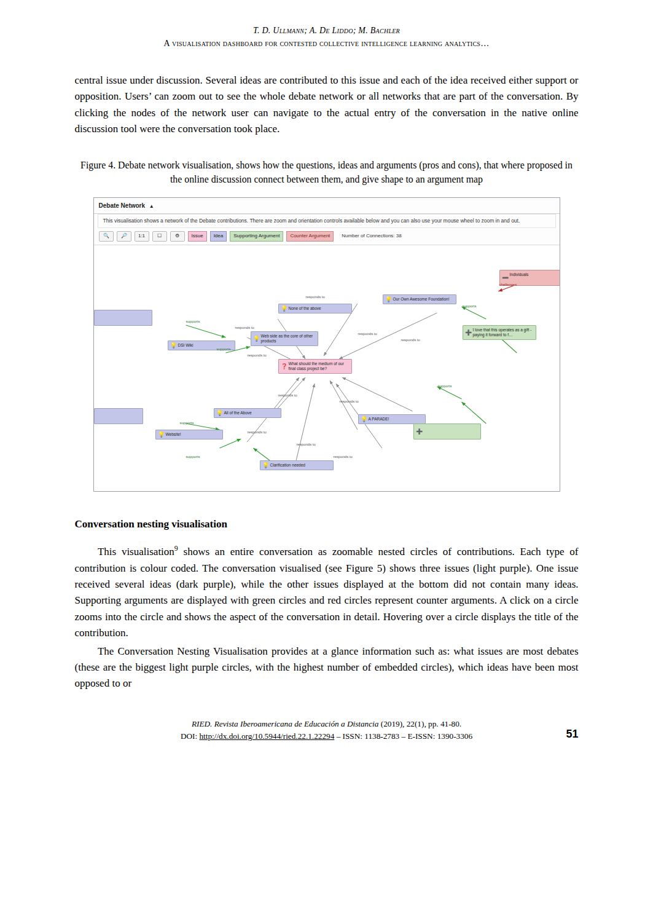T. D. Ullmann; A. De Liddo; M. Bachler
A visualisation dashboard for contested collective intelligence learning analytics…
central issue under discussion. Several ideas are contributed to this issue and each of the idea received either support or opposition. Users’ can zoom out to see the whole debate network or all networks that are part of the conversation. By clicking the nodes of the network user can navigate to the actual entry of the conversation in the native online discussion tool were the conversation took place.
Figure 4. Debate network visualisation, shows how the questions, ideas and arguments (pros and cons), that where proposed in the online discussion connect between them, and give shape to an argument map
Debate Network ▲
This visualisation shows a network of the Debate contributions. There are zoom and orientation controls available below and you can also use your mouse wheel to zoom in and out.
🔍 🔎 1:1 ☐ ⚙ Issue Idea Supporting Argument Counter Argument Number of Connections: 38
💡None of the above
💡Our Own Awesome Foundation!
💡Web side as the core of other products
💡DSI Wiki
❓What should the medium of our final class project be?
💡All of the Above
💡A PARADE!
💡Website!
💡Clarification needed
➕I love that this operates as a gift - paying it forward to f…
➕
➖Individuals
responds to
responds to
responds to
responds to
responds to
responds to
responds to
responds to
responds to
responds to
supports
supports
supports
supports
supports
supports
challenges
Conversation nesting visualisation
This visualisation9 shows an entire conversation as zoomable nested circles of contributions. Each type of contribution is colour coded. The conversation visualised (see Figure 5) shows three issues (light purple). One issue received several ideas (dark purple), while the other issues displayed at the bottom did not contain many ideas. Supporting arguments are displayed with green circles and red circles represent counter arguments. A click on a circle zooms into the circle and shows the aspect of the conversation in detail. Hovering over a circle displays the title of the contribution.
The Conversation Nesting Visualisation provides at a glance information such as: what issues are most debates (these are the biggest light purple circles, with the highest number of embedded circles), which ideas have been most opposed to or
RIED. Revista Iberoamericana de Educación a Distancia (2019), 22(1), pp. 41-80.
DOI: http://dx.doi.org/10.5944/ried.22.1.22294 – ISSN: 1138-2783 – E-ISSN: 1390-3306
51